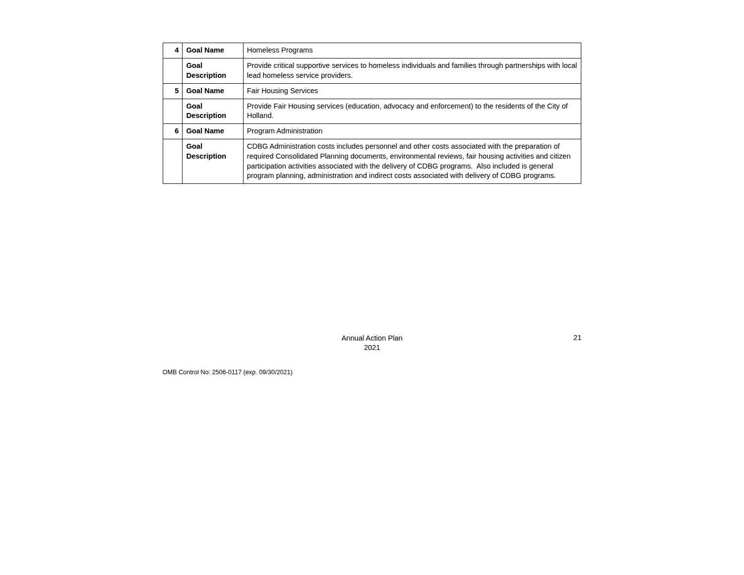| 4 | Goal Name | Homeless Programs |
| | Goal Description | Provide critical supportive services to homeless individuals and families through partnerships with local lead homeless service providers. |
| 5 | Goal Name | Fair Housing Services |
| | Goal Description | Provide Fair Housing services (education, advocacy and enforcement) to the residents of the City of Holland. |
| 6 | Goal Name | Program Administration |
| | Goal Description | CDBG Administration costs includes personnel and other costs associated with the preparation of required Consolidated Planning documents, environmental reviews, fair housing activities and citizen participation activities associated with the delivery of CDBG programs. Also included is general program planning, administration and indirect costs associated with delivery of CDBG programs. |
Annual Action Plan
2021
21
OMB Control No: 2506-0117 (exp. 09/30/2021)